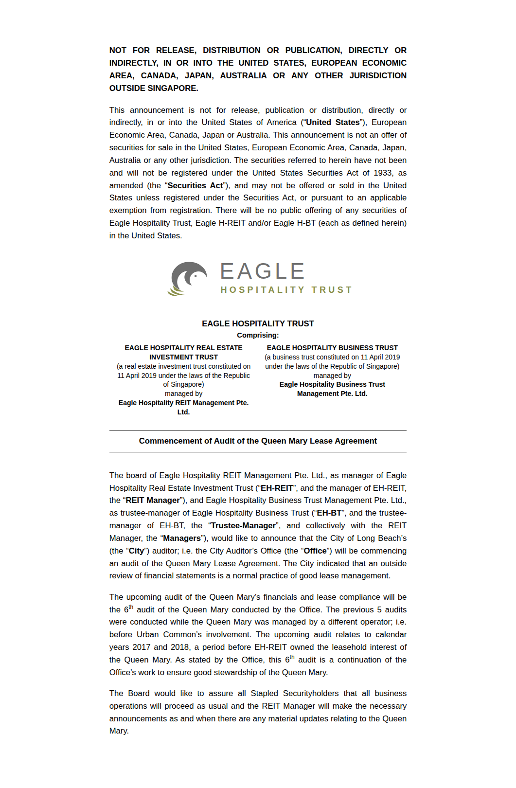NOT FOR RELEASE, DISTRIBUTION OR PUBLICATION, DIRECTLY OR INDIRECTLY, IN OR INTO THE UNITED STATES, EUROPEAN ECONOMIC AREA, CANADA, JAPAN, AUSTRALIA OR ANY OTHER JURISDICTION OUTSIDE SINGAPORE.
This announcement is not for release, publication or distribution, directly or indirectly, in or into the United States of America (“United States”), European Economic Area, Canada, Japan or Australia. This announcement is not an offer of securities for sale in the United States, European Economic Area, Canada, Japan, Australia or any other jurisdiction. The securities referred to herein have not been and will not be registered under the United States Securities Act of 1933, as amended (the “Securities Act”), and may not be offered or sold in the United States unless registered under the Securities Act, or pursuant to an applicable exemption from registration. There will be no public offering of any securities of Eagle Hospitality Trust, Eagle H-REIT and/or Eagle H-BT (each as defined herein) in the United States.
EAGLE
HOSPITALITY TRUST
EAGLE HOSPITALITY TRUST
Comprising:
| EAGLE HOSPITALITY REAL ESTATE INVESTMENT TRUST (a real estate investment trust constituted on 11 April 2019 under the laws of the Republic of Singapore) managed by Eagle Hospitality REIT Management Pte. Ltd. | EAGLE HOSPITALITY BUSINESS TRUST (a business trust constituted on 11 April 2019 under the laws of the Republic of Singapore) managed by Eagle Hospitality Business Trust Management Pte. Ltd. |
Commencement of Audit of the Queen Mary Lease Agreement
The board of Eagle Hospitality REIT Management Pte. Ltd., as manager of Eagle Hospitality Real Estate Investment Trust (“EH-REIT”, and the manager of EH-REIT, the “REIT Manager”), and Eagle Hospitality Business Trust Management Pte. Ltd., as trustee-manager of Eagle Hospitality Business Trust (“EH-BT”, and the trustee-manager of EH-BT, the “Trustee-Manager”, and collectively with the REIT Manager, the “Managers”), would like to announce that the City of Long Beach’s (the “City”) auditor; i.e. the City Auditor’s Office (the “Office”) will be commencing an audit of the Queen Mary Lease Agreement. The City indicated that an outside review of financial statements is a normal practice of good lease management.
The upcoming audit of the Queen Mary’s financials and lease compliance will be the 6th audit of the Queen Mary conducted by the Office. The previous 5 audits were conducted while the Queen Mary was managed by a different operator; i.e. before Urban Common’s involvement. The upcoming audit relates to calendar years 2017 and 2018, a period before EH-REIT owned the leasehold interest of the Queen Mary. As stated by the Office, this 6th audit is a continuation of the Office’s work to ensure good stewardship of the Queen Mary.
The Board would like to assure all Stapled Securityholders that all business operations will proceed as usual and the REIT Manager will make the necessary announcements as and when there are any material updates relating to the Queen Mary.